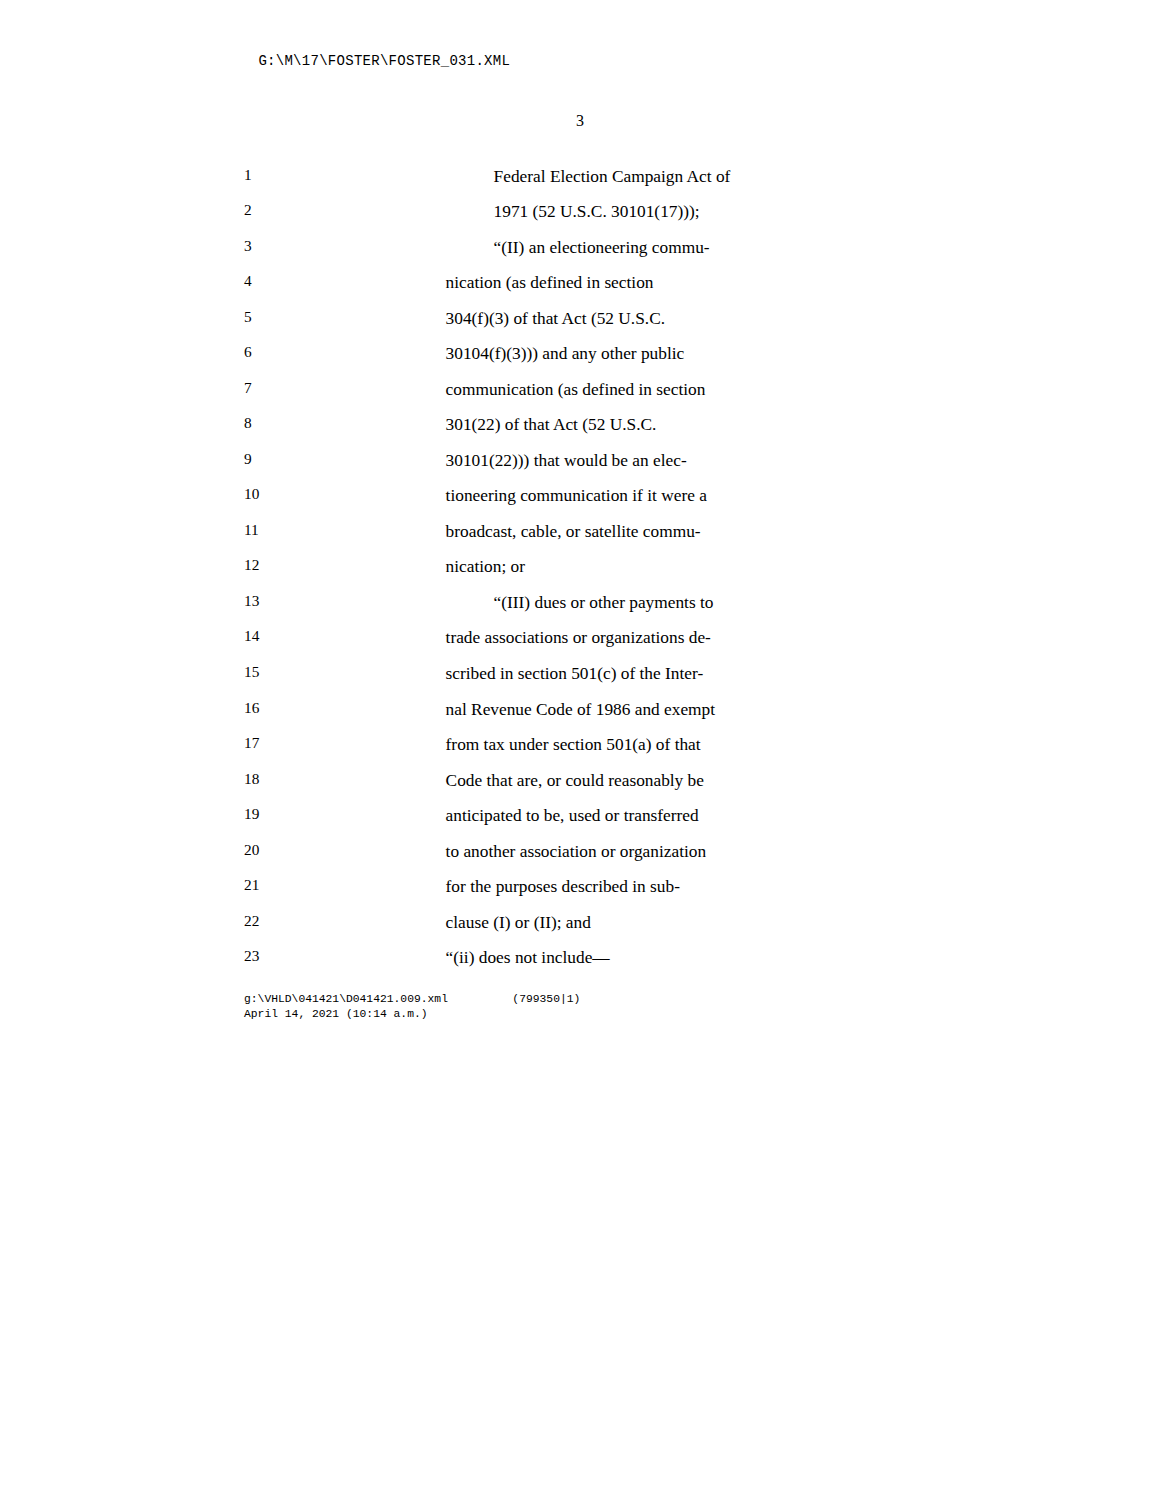G:\M\17\FOSTER\FOSTER_031.XML
3
| 1 | Federal Election Campaign Act of |
| 2 | 1971 (52 U.S.C. 30101(17))); |
| 3 | “(II) an electioneering commu- |
| 4 | nication (as defined in section |
| 5 | 304(f)(3) of that Act (52 U.S.C. |
| 6 | 30104(f)(3))) and any other public |
| 7 | communication (as defined in section |
| 8 | 301(22) of that Act (52 U.S.C. |
| 9 | 30101(22))) that would be an elec- |
| 10 | tioneering communication if it were a |
| 11 | broadcast, cable, or satellite commu- |
| 12 | nication; or |
| 13 | “(III) dues or other payments to |
| 14 | trade associations or organizations de- |
| 15 | scribed in section 501(c) of the Inter- |
| 16 | nal Revenue Code of 1986 and exempt |
| 17 | from tax under section 501(a) of that |
| 18 | Code that are, or could reasonably be |
| 19 | anticipated to be, used or transferred |
| 20 | to another association or organization |
| 21 | for the purposes described in sub- |
| 22 | clause (I) or (II); and |
| 23 | “(ii) does not include— |
g:\VHLD\041421\D041421.009.xml (799350|1)
April 14, 2021 (10:14 a.m.)